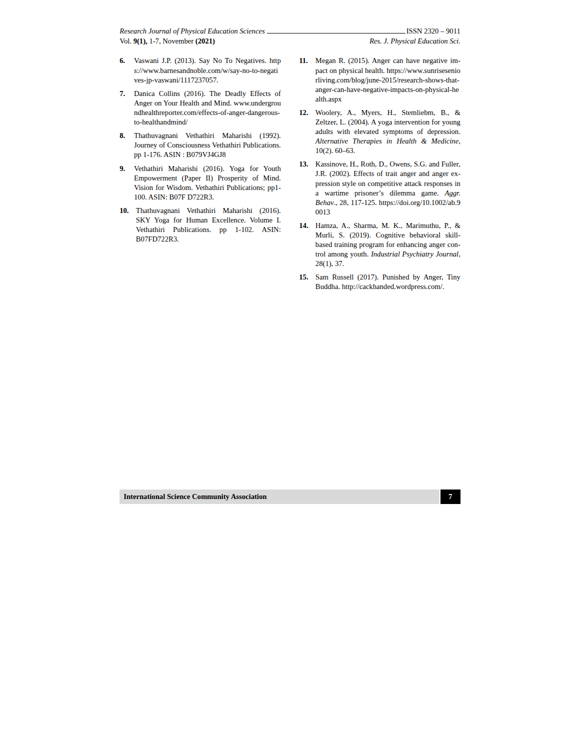Research Journal of Physical Education Sciences ISSN 2320 – 9011
Vol. 9(1), 1-7, November (2021) Res. J. Physical Education Sci.
Vaswani J.P. (2013). Say No To Negatives. https://www.barnesandnoble.com/w/say-no-to-negatives-jp-vaswani/1117237057.
Danica Collins (2016). The Deadly Effects of Anger on Your Health and Mind. www.undergroundhealthreporter.com/effects-of-anger-dangerous-to-healthandmind/
Thathuvagnani Vethathiri Maharishi (1992). Journey of Consciousness Vethathiri Publications. pp 1-176. ASIN : B079VJ4GJ8
Vethathiri Maharishi (2016). Yoga for Youth Empowerment (Paper II) Prosperity of Mind. Vision for Wisdom. Vethathiri Publications; pp1-100. ASIN: B07F D722R3.
Thathuvagnani Vethathiri Maharishi (2016). SKY Yoga for Human Excellence. Volume I. Vethathiri Publications. pp 1-102. ASIN: B07FD722R3.
Megan R. (2015). Anger can have negative impact on physical health. https://www.sunriseseniorliving.com/blog/june-2015/research-shows-that-anger-can-have-negative-impacts-on-physical-health.aspx
Woolery, A., Myers, H., Stemliebm, B., & Zeltzer, L. (2004). A yoga intervention for young adults with elevated symptoms of depression. Alternative Therapies in Health & Medicine, 10(2). 60–63.
Kassinove, H., Roth, D., Owens, S.G. and Fuller, J.R. (2002). Effects of trait anger and anger expression style on competitive attack responses in a wartime prisoner’s dilemma game. Aggr. Behav., 28, 117-125. https://doi.org/10.1002/ab.90013
Hamza, A., Sharma, M. K., Marimuthu, P., & Murli, S. (2019). Cognitive behavioral skill-based training program for enhancing anger control among youth. Industrial Psychiatry Journal, 28(1), 37.
Sam Russell (2017). Punished by Anger, Tiny Buddha. http://cackhanded.wordpress.com/.
International Science Community Association
7